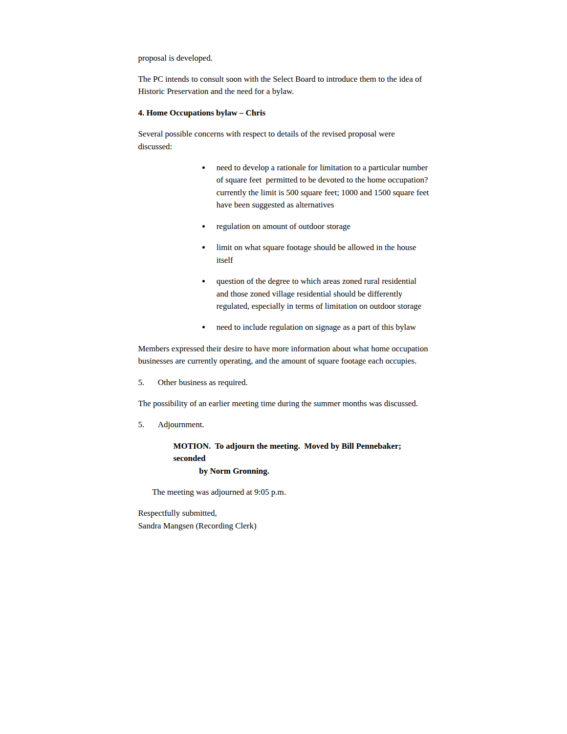proposal is developed.
The PC intends to consult soon with the Select Board to introduce them to the idea of Historic Preservation and the need for a bylaw.
4. Home Occupations bylaw – Chris
Several possible concerns with respect to details of the revised proposal were discussed:
need to develop a rationale for limitation to a particular number of square feet permitted to be devoted to the home occupation? currently the limit is 500 square feet; 1000 and 1500 square feet have been suggested as alternatives
regulation on amount of outdoor storage
limit on what square footage should be allowed in the house itself
question of the degree to which areas zoned rural residential and those zoned village residential should be differently regulated, especially in terms of limitation on outdoor storage
need to include regulation on signage as a part of this bylaw
Members expressed their desire to have more information about what home occupation businesses are currently operating, and the amount of square footage each occupies.
Other business as required.
The possibility of an earlier meeting time during the summer months was discussed.
Adjournment.
MOTION. To adjourn the meeting. Moved by Bill Pennebaker; seconded by Norm Gronning.
The meeting was adjourned at 9:05 p.m.
Respectfully submitted, Sandra Mangsen (Recording Clerk)